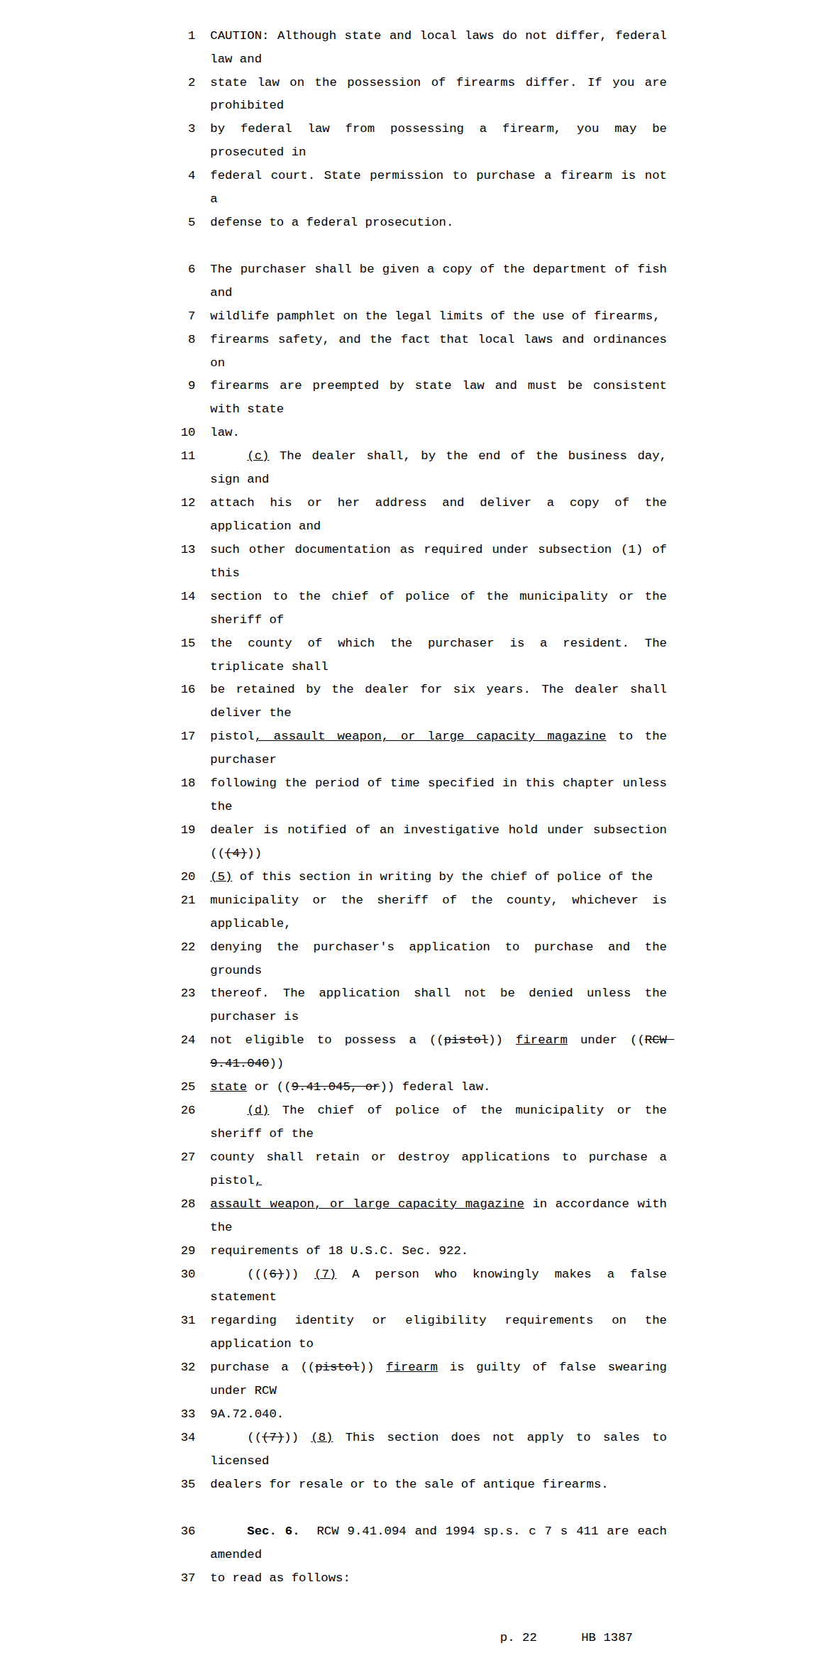1 CAUTION: Although state and local laws do not differ, federal law and
2 state law on the possession of firearms differ. If you are prohibited
3 by federal law from possessing a firearm, you may be prosecuted in
4 federal court. State permission to purchase a firearm is not a
5 defense to a federal prosecution.
6 The purchaser shall be given a copy of the department of fish and
7 wildlife pamphlet on the legal limits of the use of firearms,
8 firearms safety, and the fact that local laws and ordinances on
9 firearms are preempted by state law and must be consistent with state
10 law.
11 (c) The dealer shall, by the end of the business day, sign and
12 attach his or her address and deliver a copy of the application and
13 such other documentation as required under subsection (1) of this
14 section to the chief of police of the municipality or the sheriff of
15 the county of which the purchaser is a resident. The triplicate shall
16 be retained by the dealer for six years. The dealer shall deliver the
17 pistol, assault weapon, or large capacity magazine to the purchaser
18 following the period of time specified in this chapter unless the
19 dealer is notified of an investigative hold under subsection (((4)))
20(5) of this section in writing by the chief of police of the
21 municipality or the sheriff of the county, whichever is applicable,
22 denying the purchaser's application to purchase and the grounds
23 thereof. The application shall not be denied unless the purchaser is
24 not eligible to possess a ((pistol)) firearm under ((RCW 9.41.040))
25 state or ((9.41.045, or)) federal law.
26 (d) The chief of police of the municipality or the sheriff of the
27 county shall retain or destroy applications to purchase a pistol,
28 assault weapon, or large capacity magazine in accordance with the
29 requirements of 18 U.S.C. Sec. 922.
30 (((6))) (7) A person who knowingly makes a false statement
31 regarding identity or eligibility requirements on the application to
32 purchase a ((pistol)) firearm is guilty of false swearing under RCW
339A.72.040.
34 (((7))) (8) This section does not apply to sales to licensed
35 dealers for resale or to the sale of antique firearms.
36 Sec. 6. RCW 9.41.094 and 1994 sp.s. c 7 s 411 are each amended
37 to read as follows:
p. 22 HB 1387